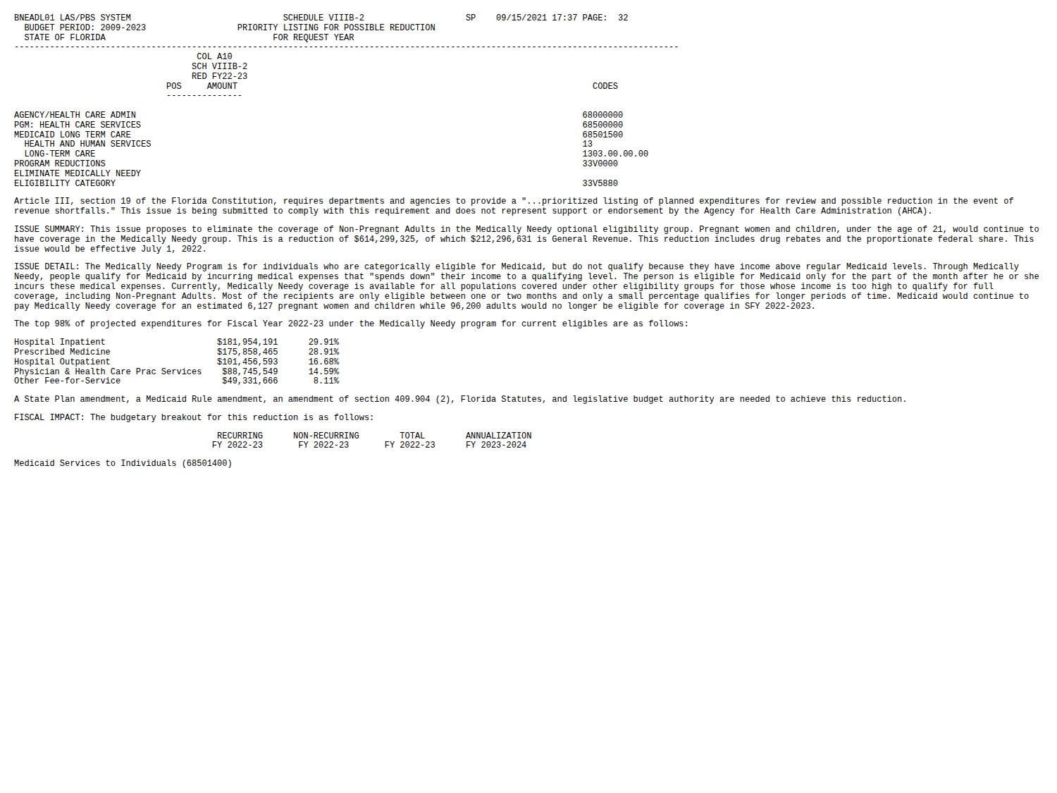BNEADL01 LAS/PBS SYSTEM                              SCHEDULE VIIIB-2                    SP    09/15/2021 17:37 PAGE:  32
  BUDGET PERIOD: 2009-2023                  PRIORITY LISTING FOR POSSIBLE REDUCTION
  STATE OF FLORIDA                                 FOR REQUEST YEAR
-----------------------------------------------------------------------------------------------------------------------------------
                                    COL A10
                                   SCH VIIIB-2
                                   RED FY22-23
                              POS     AMOUNT                                                                      CODES
                              ---------------

AGENCY/HEALTH CARE ADMIN                                                                                        68000000
PGM: HEALTH CARE SERVICES                                                                                       68500000
MEDICAID LONG TERM CARE                                                                                         68501500
  HEALTH AND HUMAN SERVICES                                                                                     13
  LONG-TERM CARE                                                                                                1303.00.00.00
PROGRAM REDUCTIONS                                                                                              33V0000
ELIMINATE MEDICALLY NEEDY
ELIGIBILITY CATEGORY                                                                                            33V5880
Article III, section 19 of the Florida Constitution, requires departments and agencies to provide a "...prioritized listing of planned expenditures for review and possible reduction in the event of revenue shortfalls." This issue is being submitted to comply with this requirement and does not represent support or endorsement by the Agency for Health Care Administration (AHCA).
ISSUE SUMMARY: This issue proposes to eliminate the coverage of Non-Pregnant Adults in the Medically Needy optional eligibility group. Pregnant women and children, under the age of 21, would continue to have coverage in the Medically Needy group. This is a reduction of $614,299,325, of which $212,296,631 is General Revenue. This reduction includes drug rebates and the proportionate federal share. This issue would be effective July 1, 2022.
ISSUE DETAIL: The Medically Needy Program is for individuals who are categorically eligible for Medicaid, but do not qualify because they have income above regular Medicaid levels. Through Medically Needy, people qualify for Medicaid by incurring medical expenses that "spends down" their income to a qualifying level. The person is eligible for Medicaid only for the part of the month after he or she incurs these medical expenses. Currently, Medically Needy coverage is available for all populations covered under other eligibility groups for those whose income is too high to qualify for full coverage, including Non-Pregnant Adults. Most of the recipients are only eligible between one or two months and only a small percentage qualifies for longer periods of time. Medicaid would continue to pay Medically Needy coverage for an estimated 6,127 pregnant women and children while 96,200 adults would no longer be eligible for coverage in SFY 2022-2023.
The top 98% of projected expenditures for Fiscal Year 2022-23 under the Medically Needy program for current eligibles are as follows:
Hospital Inpatient                      $181,954,191      29.91%
Prescribed Medicine                     $175,858,465      28.91%
Hospital Outpatient                     $101,456,593      16.68%
Physician & Health Care Prac Services    $88,745,549      14.59%
Other Fee-for-Service                    $49,331,666       8.11%
A State Plan amendment, a Medicaid Rule amendment, an amendment of section 409.904 (2), Florida Statutes, and legislative budget authority are needed to achieve this reduction.
FISCAL IMPACT: The budgetary breakout for this reduction is as follows:
                                        RECURRING      NON-RECURRING        TOTAL        ANNUALIZATION
                                       FY 2022-23       FY 2022-23       FY 2022-23      FY 2023-2024
Medicaid Services to Individuals (68501400)